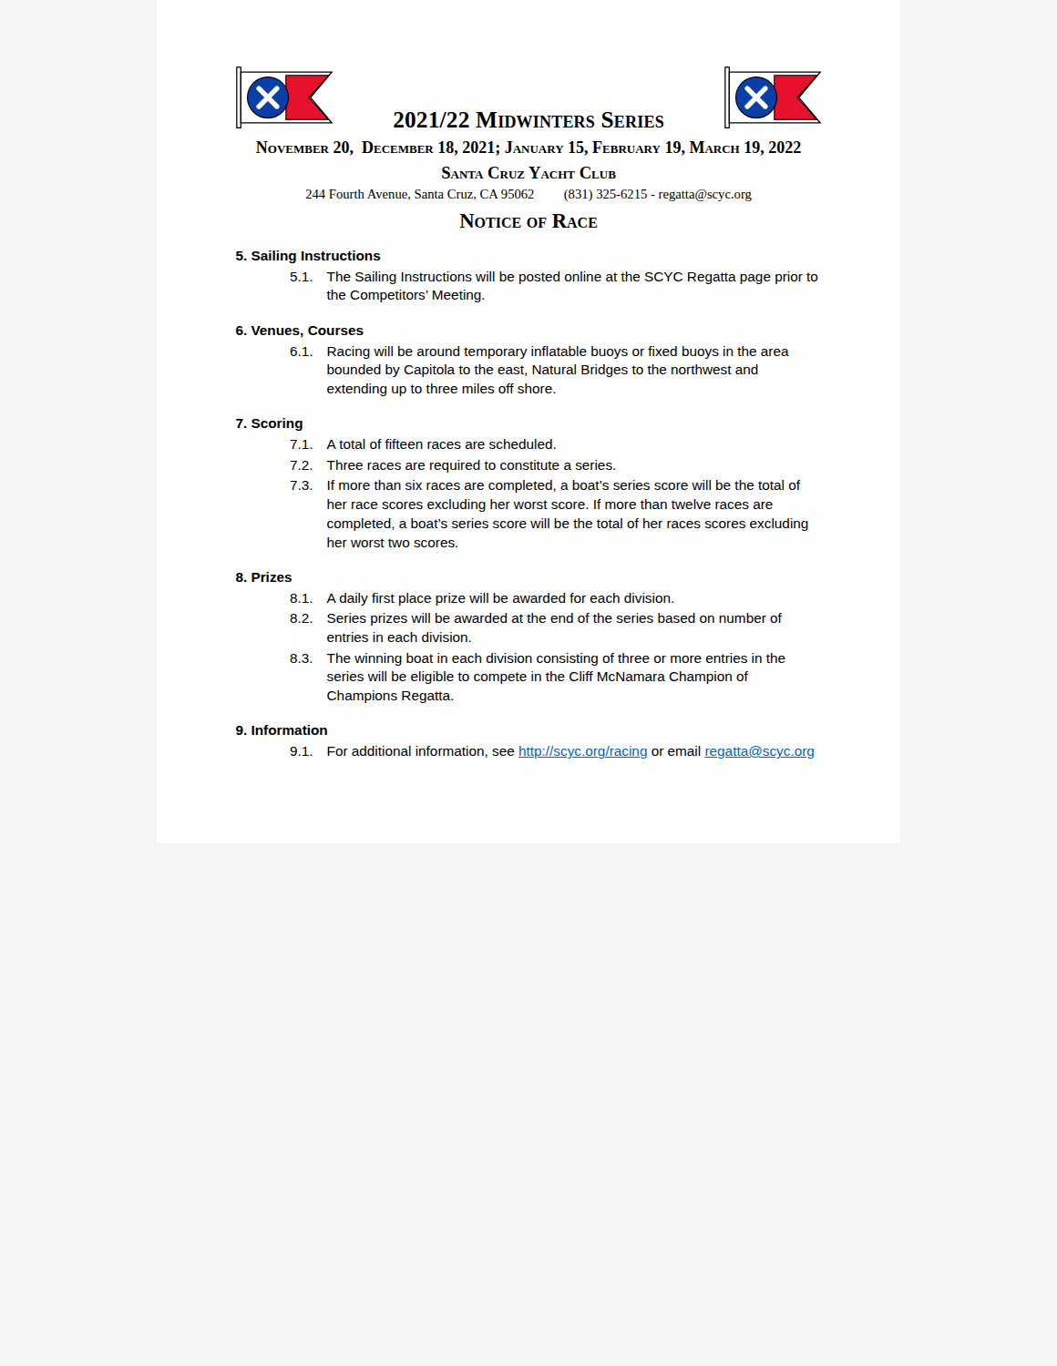2021/22 Midwinters Series
November 20, December 18, 2021; January 15, February 19, March 19, 2022
Santa Cruz Yacht Club
244 Fourth Avenue, Santa Cruz, CA 95062 (831) 325-6215 - regatta@scyc.org
Notice of Race
5. Sailing Instructions
5.1. The Sailing Instructions will be posted online at the SCYC Regatta page prior to the Competitors’ Meeting.
6. Venues, Courses
6.1. Racing will be around temporary inflatable buoys or fixed buoys in the area bounded by Capitola to the east, Natural Bridges to the northwest and extending up to three miles off shore.
7. Scoring
7.1. A total of fifteen races are scheduled.
7.2. Three races are required to constitute a series.
7.3. If more than six races are completed, a boat’s series score will be the total of her race scores excluding her worst score. If more than twelve races are completed, a boat’s series score will be the total of her races scores excluding her worst two scores.
8. Prizes
8.1. A daily first place prize will be awarded for each division.
8.2. Series prizes will be awarded at the end of the series based on number of entries in each division.
8.3. The winning boat in each division consisting of three or more entries in the series will be eligible to compete in the Cliff McNamara Champion of Champions Regatta.
9. Information
9.1. For additional information, see http://scyc.org/racing or email regatta@scyc.org